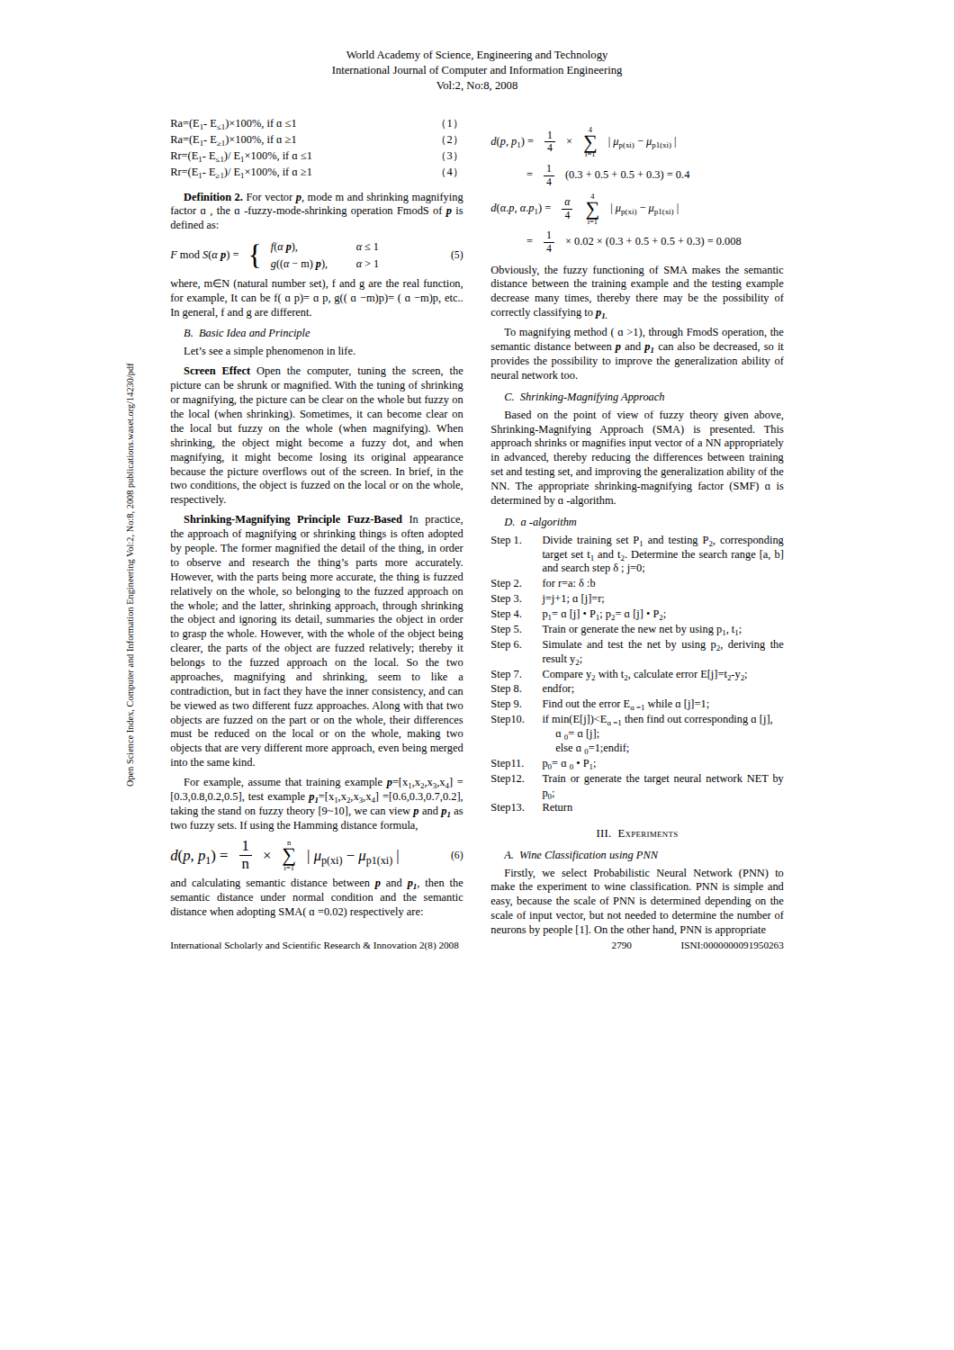World Academy of Science, Engineering and Technology
International Journal of Computer and Information Engineering
Vol:2, No:8, 2008
Open Science Index, Computer and Information Engineering Vol:2, No:8, 2008 publications.waset.org/14230/pdf
Ra=(E1- E≤1)×100%, if ɑ ≤1（1）
Ra=(E1- E≥1)×100%, if ɑ ≥1（2）
Rr=(E1- E≤1)/ E1×100%, if ɑ ≤1（3）
Rr=(E1- E≥1)/ E1×100%, if ɑ ≥1（4）
Definition 2. For vector p, mode m and shrinking magnifying factor ɑ , the ɑ -fuzzy-mode-shrinking operation FmodS of p is defined as:
F mod S(α p) = { f(α p), α ≤ 1 g((α − m) p), α > 1 (5)
where, m∈N (natural number set), f and g are the real function, for example, It can be f( ɑ p)= ɑ p, g(( ɑ −m)p)= ( ɑ −m)p, etc.. In general, f and g are different.
B. Basic Idea and Principle
Let’s see a simple phenomenon in life.
Screen Effect Open the computer, tuning the screen, the picture can be shrunk or magnified. With the tuning of shrinking or magnifying, the picture can be clear on the whole but fuzzy on the local (when shrinking). Sometimes, it can become clear on the local but fuzzy on the whole (when magnifying). When shrinking, the object might become a fuzzy dot, and when magnifying, it might become losing its original appearance because the picture overflows out of the screen. In brief, in the two conditions, the object is fuzzed on the local or on the whole, respectively.
Shrinking-Magnifying Principle Fuzz-Based In practice, the approach of magnifying or shrinking things is often adopted by people. The former magnified the detail of the thing, in order to observe and research the thing’s parts more accurately. However, with the parts being more accurate, the thing is fuzzed relatively on the whole, so belonging to the fuzzed approach on the whole; and the latter, shrinking approach, through shrinking the object and ignoring its detail, summaries the object in order to grasp the whole. However, with the whole of the object being clearer, the parts of the object are fuzzed relatively; thereby it belongs to the fuzzed approach on the local. So the two approaches, magnifying and shrinking, seem to like a contradiction, but in fact they have the inner consistency, and can be viewed as two different fuzz approaches. Along with that two objects are fuzzed on the part or on the whole, their differences must be reduced on the local or on the whole, making two objects that are very different more approach, even being merged into the same kind.
For example, assume that training example p=[x1,x2,x3,x4] =[0.3,0.8,0.2,0.5], test example p1=[x1,x2,x3,x4] =[0.6,0.3,0.7,0.2], taking the stand on fuzzy theory [9~10], we can view p and p1 as two fuzzy sets. If using the Hamming distance formula,
d(p, p1) = 1 n × n∑i=1 | μp(xi) − μp1(xi) | (6)
and calculating semantic distance between p and p1, then the semantic distance under normal condition and the semantic distance when adopting SMA( ɑ =0.02) respectively are:
d(p, p1) = 14 × 4∑i=1 | μp(xi) − μp1(xi) |
= 14 (0.3 + 0.5 + 0.5 + 0.3) = 0.4
d(α.p, α.p1) = α 4 4∑i=1 | μp(xi) − μp1(xi) |
= 14 × 0.02 × (0.3 + 0.5 + 0.5 + 0.3) = 0.008
Obviously, the fuzzy functioning of SMA makes the semantic distance between the training example and the testing example decrease many times, thereby there may be the possibility of correctly classifying to p1.
To magnifying method ( ɑ >1), through FmodS operation, the semantic distance between p and p1 can also be decreased, so it provides the possibility to improve the generalization ability of neural network too.
C. Shrinking-Magnifying Approach
Based on the point of view of fuzzy theory given above, Shrinking-Magnifying Approach (SMA) is presented. This approach shrinks or magnifies input vector of a NN appropriately in advanced, thereby reducing the differences between training set and testing set, and improving the generalization ability of the NN. The appropriate shrinking-magnifying factor (SMF) ɑ is determined by ɑ -algorithm.
D. ɑ -algorithm
Step 1. Divide training set P1 and testing P2, corresponding target set t1 and t2. Determine the search range [a, b] and search step δ ; j=0;
Step 2. for r=a: δ :b
Step 3. j=j+1; ɑ [j]=r;
Step 4. p1= ɑ [j] • P1; p2= ɑ [j] • P2;
Step 5. Train or generate the new net by using p1, t1;
Step 6. Simulate and test the net by using p2, deriving the result y2;
Step 7. Compare y2 with t2, calculate error E[j]=t2-y2;
Step 8. endfor;
Step 9. Find out the error Eɑ =1 while ɑ [j]=1;
Step10. if min(E[j])<Eɑ =1 then find out corresponding ɑ [j],ɑ 0= ɑ [j]; else ɑ 0=1;endif;
Step11. p0= ɑ 0 • P1;
Step12. Train or generate the target neural network NET by p0;
Step13. Return
III. Experiments
A. Wine Classification using PNN
Firstly, we select Probabilistic Neural Network (PNN) to make the experiment to wine classification. PNN is simple and easy, because the scale of PNN is determined depending on the scale of input vector, but not needed to determine the number of neurons by people [1]. On the other hand, PNN is appropriate
International Scholarly and Scientific Research & Innovation 2(8) 2008 2790 ISNI:0000000091950263